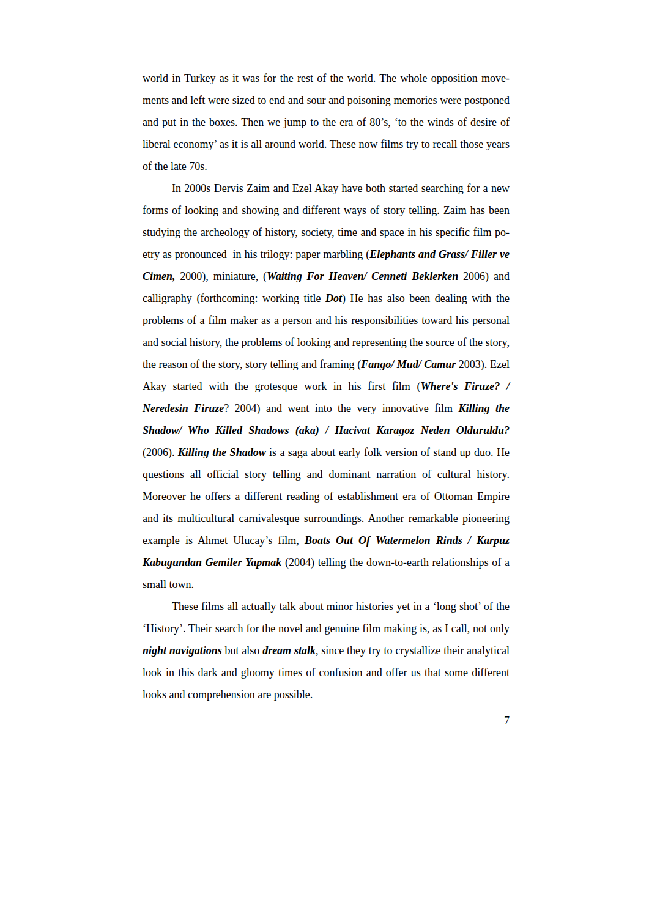world in Turkey as it was for the rest of the world. The whole opposition movements and left were sized to end and sour and poisoning memories were postponed and put in the boxes. Then we jump to the era of 80’s, ‘to the winds of desire of liberal economy’ as it is all around world. These now films try to recall those years of the late 70s.
In 2000s Dervis Zaim and Ezel Akay have both started searching for a new forms of looking and showing and different ways of story telling. Zaim has been studying the archeology of history, society, time and space in his specific film poetry as pronounced in his trilogy: paper marbling (Elephants and Grass/ Filler ve Cimen, 2000), miniature, (Waiting For Heaven/ Cenneti Beklerken 2006) and calligraphy (forthcoming: working title Dot) He has also been dealing with the problems of a film maker as a person and his responsibilities toward his personal and social history, the problems of looking and representing the source of the story, the reason of the story, story telling and framing (Fango/ Mud/ Camur 2003). Ezel Akay started with the grotesque work in his first film (Where's Firuze? / Neredesin Firuze? 2004) and went into the very innovative film Killing the Shadow/ Who Killed Shadows (aka) / Hacivat Karagoz Neden Olduruldu? (2006). Killing the Shadow is a saga about early folk version of stand up duo. He questions all official story telling and dominant narration of cultural history. Moreover he offers a different reading of establishment era of Ottoman Empire and its multicultural carnivalesque surroundings. Another remarkable pioneering example is Ahmet Ulucay’s film, Boats Out Of Watermelon Rinds / Karpuz Kabugundan Gemiler Yapmak (2004) telling the down-to-earth relationships of a small town.
These films all actually talk about minor histories yet in a ‘long shot’ of the ‘History’. Their search for the novel and genuine film making is, as I call, not only night navigations but also dream stalk, since they try to crystallize their analytical look in this dark and gloomy times of confusion and offer us that some different looks and comprehension are possible.
7